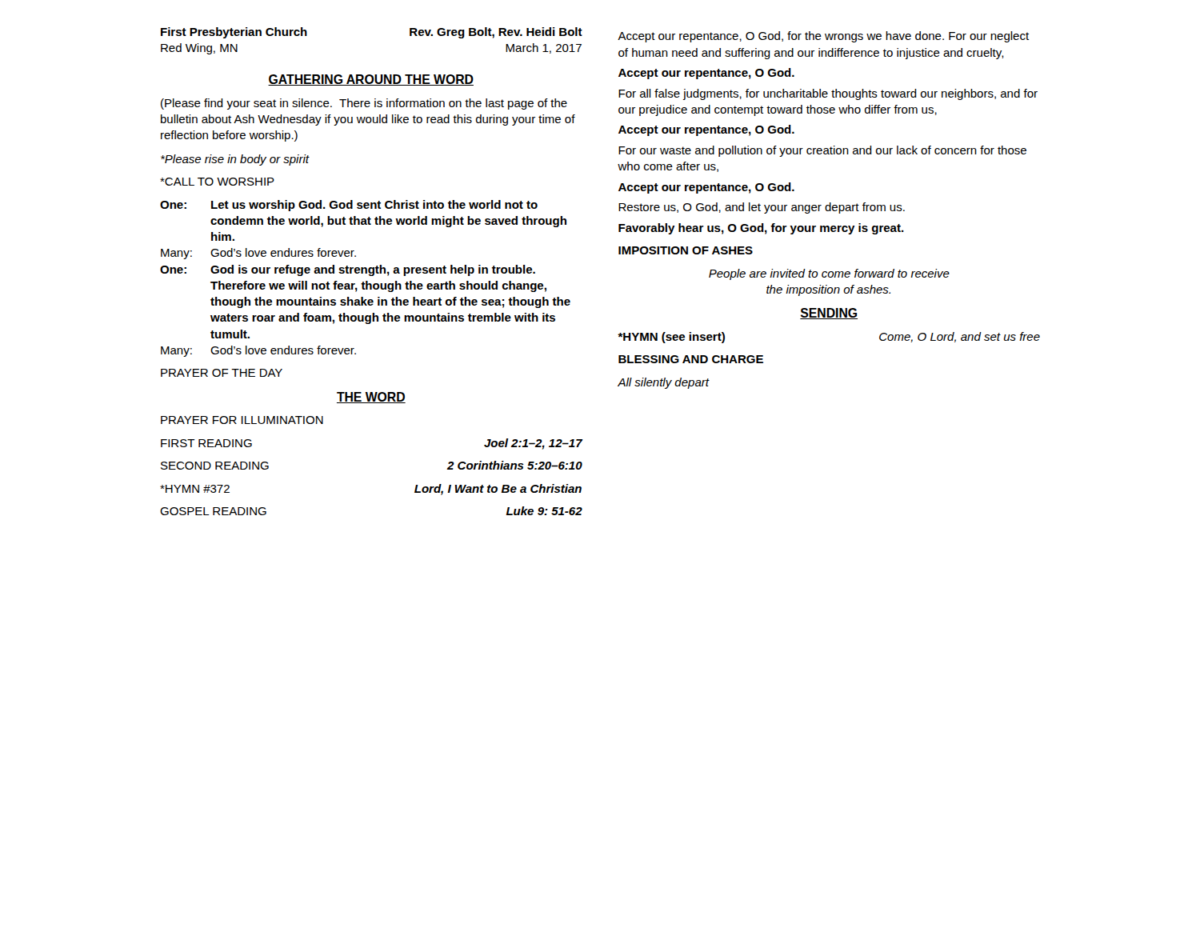First Presbyterian Church Rev. Greg Bolt, Rev. Heidi Bolt
Red Wing, MN March 1, 2017
Gathering Around the Word
(Please find your seat in silence. There is information on the last page of the bulletin about Ash Wednesday if you would like to read this during your time of reflection before worship.)
*Please rise in body or spirit
*CALL TO WORSHIP
One: Let us worship God. God sent Christ into the world not to condemn the world, but that the world might be saved through him.
Many: God’s love endures forever.
One: God is our refuge and strength, a present help in trouble. Therefore we will not fear, though the earth should change, though the mountains shake in the heart of the sea; though the waters roar and foam, though the mountains tremble with its tumult.
Many: God’s love endures forever.
PRAYER OF THE DAY
The Word
PRAYER FOR ILLUMINATION
FIRST READING Joel 2:1–2, 12–17
SECOND READING 2 Corinthians 5:20–6:10
*HYMN #372 Lord, I Want to Be a Christian
GOSPEL READING Luke 9: 51-62
Accept our repentance, O God, for the wrongs we have done. For our neglect of human need and suffering and our indifference to injustice and cruelty,
Accept our repentance, O God.
For all false judgments, for uncharitable thoughts toward our neighbors, and for our prejudice and contempt toward those who differ from us,
Accept our repentance, O God.
For our waste and pollution of your creation and our lack of concern for those who come after us,
Accept our repentance, O God.
Restore us, O God, and let your anger depart from us.
Favorably hear us, O God, for your mercy is great.
IMPOSITION OF ASHES
People are invited to come forward to receive
the imposition of ashes.
Sending
*HYMN (see insert) Come, O Lord, and set us free
BLESSING AND CHARGE
All silently depart